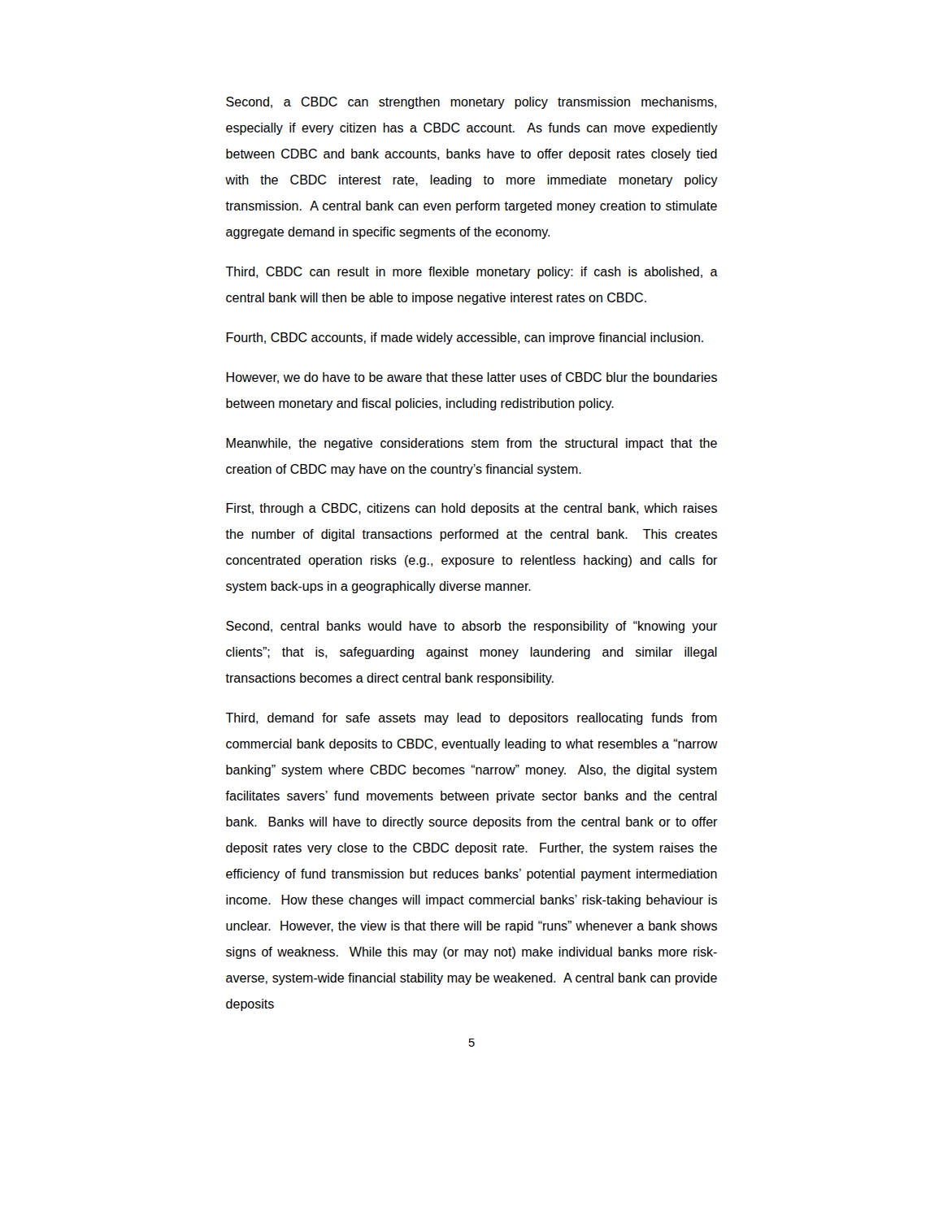Second, a CBDC can strengthen monetary policy transmission mechanisms, especially if every citizen has a CBDC account. As funds can move expediently between CDBC and bank accounts, banks have to offer deposit rates closely tied with the CBDC interest rate, leading to more immediate monetary policy transmission. A central bank can even perform targeted money creation to stimulate aggregate demand in specific segments of the economy.
Third, CBDC can result in more flexible monetary policy: if cash is abolished, a central bank will then be able to impose negative interest rates on CBDC.
Fourth, CBDC accounts, if made widely accessible, can improve financial inclusion.
However, we do have to be aware that these latter uses of CBDC blur the boundaries between monetary and fiscal policies, including redistribution policy.
Meanwhile, the negative considerations stem from the structural impact that the creation of CBDC may have on the country’s financial system.
First, through a CBDC, citizens can hold deposits at the central bank, which raises the number of digital transactions performed at the central bank. This creates concentrated operation risks (e.g., exposure to relentless hacking) and calls for system back-ups in a geographically diverse manner.
Second, central banks would have to absorb the responsibility of “knowing your clients”; that is, safeguarding against money laundering and similar illegal transactions becomes a direct central bank responsibility.
Third, demand for safe assets may lead to depositors reallocating funds from commercial bank deposits to CBDC, eventually leading to what resembles a “narrow banking” system where CBDC becomes “narrow” money. Also, the digital system facilitates savers’ fund movements between private sector banks and the central bank. Banks will have to directly source deposits from the central bank or to offer deposit rates very close to the CBDC deposit rate. Further, the system raises the efficiency of fund transmission but reduces banks’ potential payment intermediation income. How these changes will impact commercial banks’ risk-taking behaviour is unclear. However, the view is that there will be rapid “runs” whenever a bank shows signs of weakness. While this may (or may not) make individual banks more risk-averse, system-wide financial stability may be weakened. A central bank can provide deposits
5